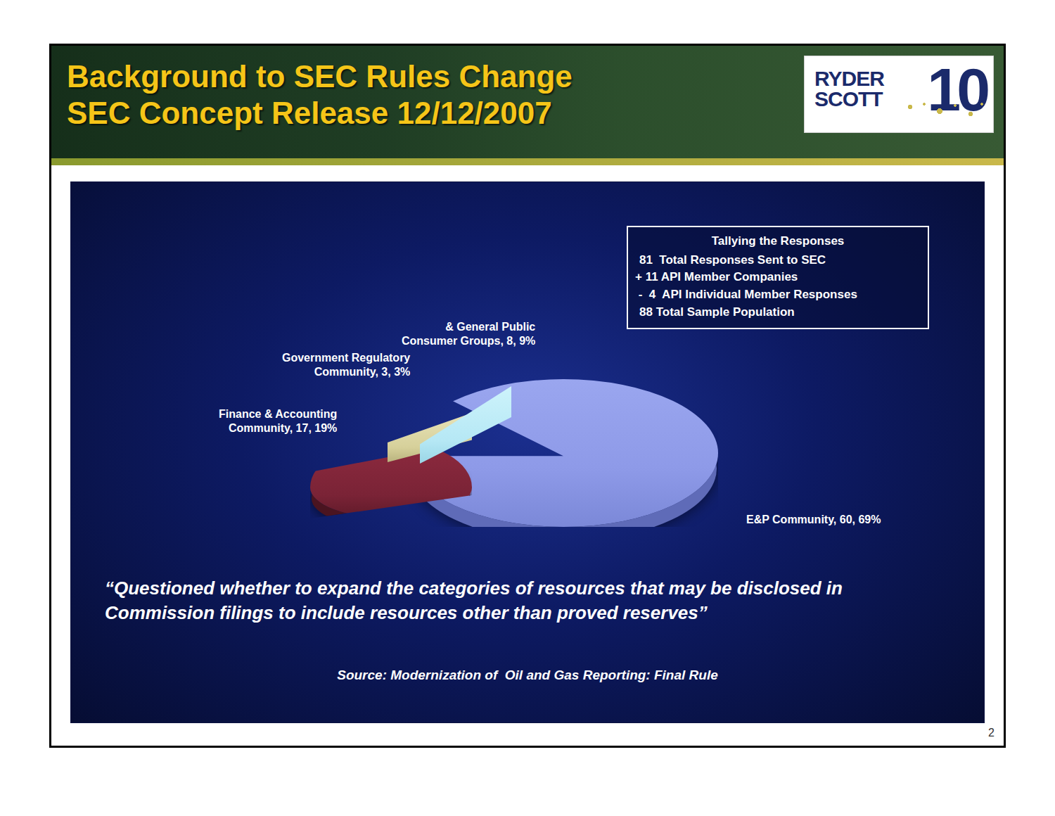Background to SEC Rules Change
SEC Concept Release 12/12/2007
RYDER SCOTT
10
Tallying the Responses
81 Total Responses Sent to SEC
+ 11 API Member Companies
- 4 API Individual Member Responses
88 Total Sample Population
& General Public
Consumer Groups, 8, 9%
Government Regulatory
Community, 3, 3%
Finance & Accounting
Community, 17, 19%
E&P Community, 60, 69%
“Questioned whether to expand the categories of resources that may be disclosed in Commission filings to include resources other than proved reserves”
Source: Modernization of Oil and Gas Reporting: Final Rule
2